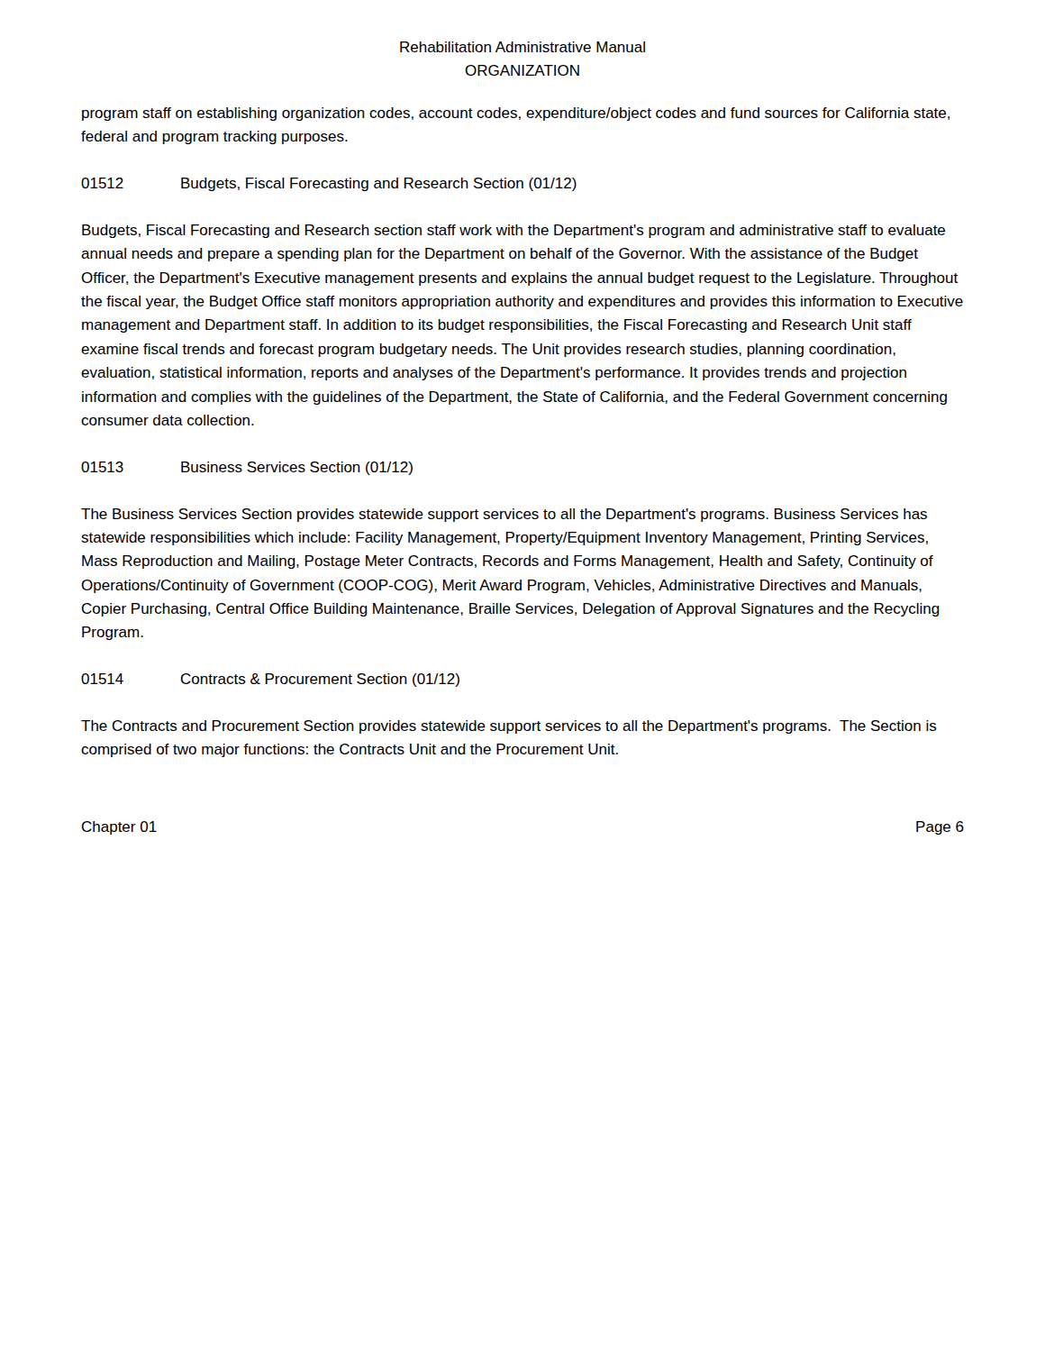Rehabilitation Administrative Manual ORGANIZATION
program staff on establishing organization codes, account codes, expenditure/object codes and fund sources for California state, federal and program tracking purposes.
01512 Budgets, Fiscal Forecasting and Research Section (01/12)
Budgets, Fiscal Forecasting and Research section staff work with the Department's program and administrative staff to evaluate annual needs and prepare a spending plan for the Department on behalf of the Governor. With the assistance of the Budget Officer, the Department's Executive management presents and explains the annual budget request to the Legislature. Throughout the fiscal year, the Budget Office staff monitors appropriation authority and expenditures and provides this information to Executive management and Department staff. In addition to its budget responsibilities, the Fiscal Forecasting and Research Unit staff examine fiscal trends and forecast program budgetary needs. The Unit provides research studies, planning coordination, evaluation, statistical information, reports and analyses of the Department's performance. It provides trends and projection information and complies with the guidelines of the Department, the State of California, and the Federal Government concerning consumer data collection.
01513 Business Services Section (01/12)
The Business Services Section provides statewide support services to all the Department's programs. Business Services has statewide responsibilities which include: Facility Management, Property/Equipment Inventory Management, Printing Services, Mass Reproduction and Mailing, Postage Meter Contracts, Records and Forms Management, Health and Safety, Continuity of Operations/Continuity of Government (COOP-COG), Merit Award Program, Vehicles, Administrative Directives and Manuals, Copier Purchasing, Central Office Building Maintenance, Braille Services, Delegation of Approval Signatures and the Recycling Program.
01514 Contracts & Procurement Section (01/12)
The Contracts and Procurement Section provides statewide support services to all the Department's programs. The Section is comprised of two major functions: the Contracts Unit and the Procurement Unit.
Chapter 01 Page 6